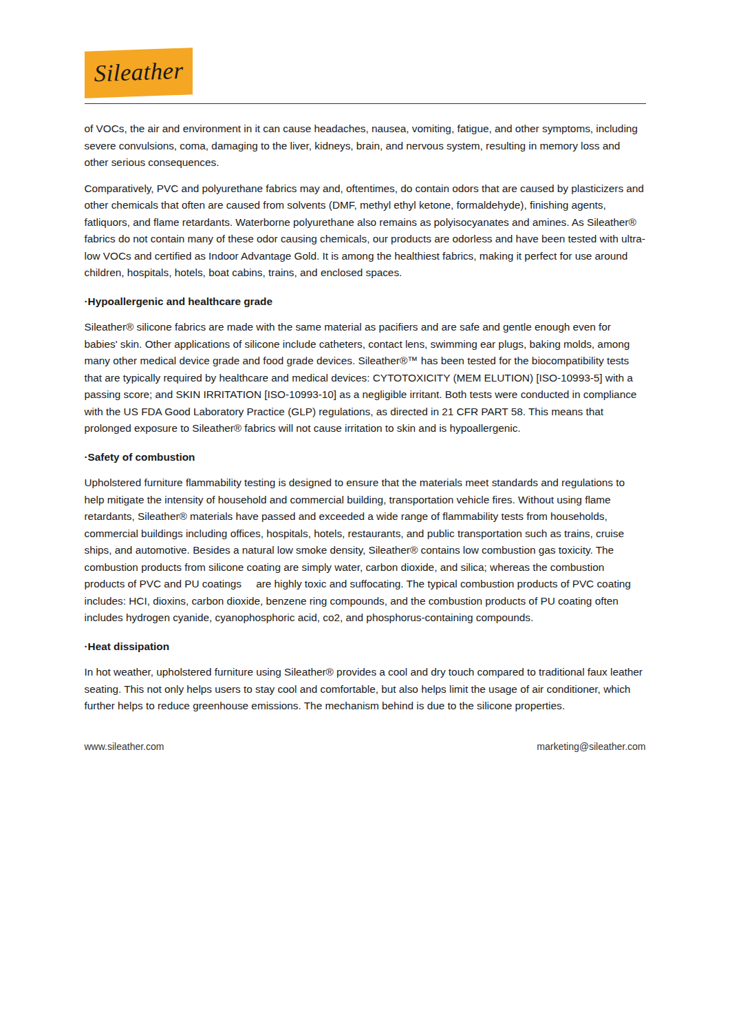Sileather
of VOCs, the air and environment in it can cause headaches, nausea, vomiting, fatigue, and other symptoms, including severe convulsions, coma, damaging to the liver, kidneys, brain, and nervous system, resulting in memory loss and other serious consequences.
Comparatively, PVC and polyurethane fabrics may and, oftentimes, do contain odors that are caused by plasticizers and other chemicals that often are caused from solvents (DMF, methyl ethyl ketone, formaldehyde), finishing agents, fatliquors, and flame retardants. Waterborne polyurethane also remains as polyisocyanates and amines. As Sileather® fabrics do not contain many of these odor causing chemicals, our products are odorless and have been tested with ultra-low VOCs and certified as Indoor Advantage Gold. It is among the healthiest fabrics, making it perfect for use around children, hospitals, hotels, boat cabins, trains, and enclosed spaces.
·Hypoallergenic and healthcare grade
Sileather® silicone fabrics are made with the same material as pacifiers and are safe and gentle enough even for babies' skin. Other applications of silicone include catheters, contact lens, swimming ear plugs, baking molds, among many other medical device grade and food grade devices. Sileather®™ has been tested for the biocompatibility tests that are typically required by healthcare and medical devices: CYTOTOXICITY (MEM ELUTION) [ISO-10993-5] with a passing score; and SKIN IRRITATION [ISO-10993-10] as a negligible irritant. Both tests were conducted in compliance with the US FDA Good Laboratory Practice (GLP) regulations, as directed in 21 CFR PART 58. This means that prolonged exposure to Sileather® fabrics will not cause irritation to skin and is hypoallergenic.
·Safety of combustion
Upholstered furniture flammability testing is designed to ensure that the materials meet standards and regulations to help mitigate the intensity of household and commercial building, transportation vehicle fires. Without using flame retardants, Sileather® materials have passed and exceeded a wide range of flammability tests from households, commercial buildings including offices, hospitals, hotels, restaurants, and public transportation such as trains, cruise ships, and automotive. Besides a natural low smoke density, Sileather® contains low combustion gas toxicity. The combustion products from silicone coating are simply water, carbon dioxide, and silica; whereas the combustion products of PVC and PU coatings are highly toxic and suffocating. The typical combustion products of PVC coating includes: HCI, dioxins, carbon dioxide, benzene ring compounds, and the combustion products of PU coating often includes hydrogen cyanide, cyanophosphoric acid, co2, and phosphorus-containing compounds.
·Heat dissipation
In hot weather, upholstered furniture using Sileather® provides a cool and dry touch compared to traditional faux leather seating. This not only helps users to stay cool and comfortable, but also helps limit the usage of air conditioner, which further helps to reduce greenhouse emissions. The mechanism behind is due to the silicone properties.
www.sileather.com marketing@sileather.com